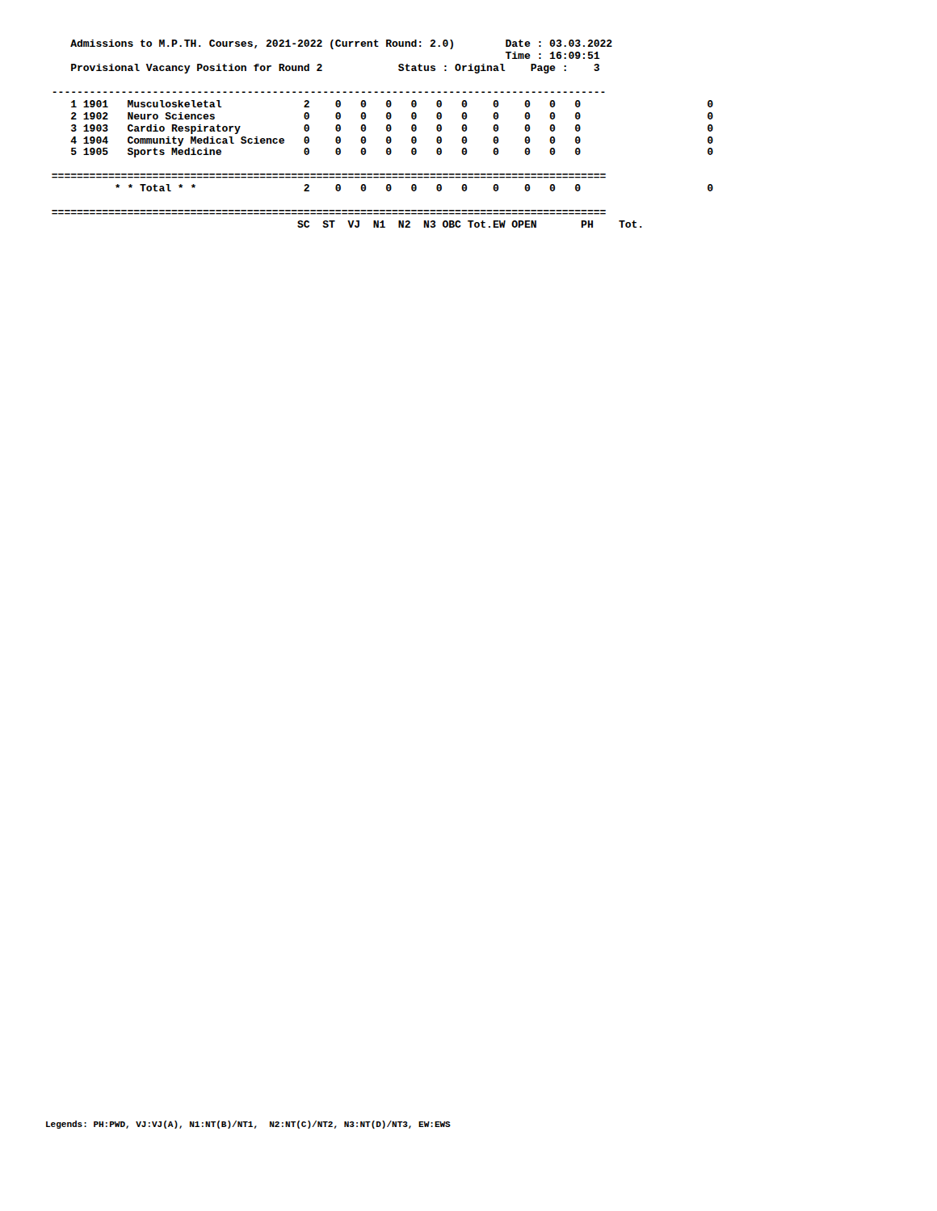Admissions to M.P.TH. Courses, 2021-2022 (Current Round: 2.0)        Date : 03.03.2022
                                                                         Time : 16:09:51
    Provisional Vacancy Position for Round 2            Status : Original    Page :    3

 ----------------------------------------------------------------------------------------
    1 1901   Musculoskeletal             2    0   0   0   0   0   0    0    0   0   0                    0
    2 1902   Neuro Sciences              0    0   0   0   0   0   0    0    0   0   0                    0
    3 1903   Cardio Respiratory          0    0   0   0   0   0   0    0    0   0   0                    0
    4 1904   Community Medical Science   0    0   0   0   0   0   0    0    0   0   0                    0
    5 1905   Sports Medicine             0    0   0   0   0   0   0    0    0   0   0                    0

 ========================================================================================
           * * Total * *                 2    0   0   0   0   0   0    0    0   0   0                    0

 ========================================================================================
                                        SC  ST  VJ  N1  N2  N3 OBC Tot.EW OPEN       PH    Tot.
Legends: PH:PWD, VJ:VJ(A), N1:NT(B)/NT1,  N2:NT(C)/NT2, N3:NT(D)/NT3, EW:EWS